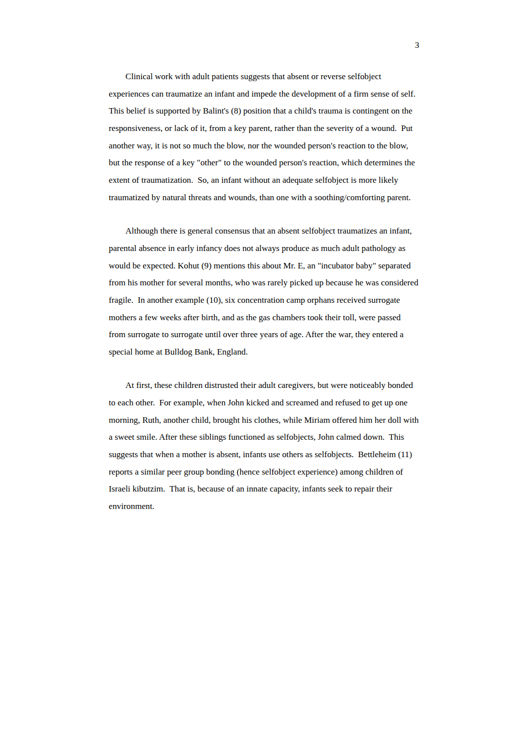3
Clinical work with adult patients suggests that absent or reverse selfobject experiences can traumatize an infant and impede the development of a firm sense of self. This belief is supported by Balint's (8) position that a child's trauma is contingent on the responsiveness, or lack of it, from a key parent, rather than the severity of a wound. Put another way, it is not so much the blow, nor the wounded person's reaction to the blow, but the response of a key "other" to the wounded person's reaction, which determines the extent of traumatization. So, an infant without an adequate selfobject is more likely traumatized by natural threats and wounds, than one with a soothing/comforting parent.
Although there is general consensus that an absent selfobject traumatizes an infant, parental absence in early infancy does not always produce as much adult pathology as would be expected. Kohut (9) mentions this about Mr. E, an "incubator baby" separated from his mother for several months, who was rarely picked up because he was considered fragile. In another example (10), six concentration camp orphans received surrogate mothers a few weeks after birth, and as the gas chambers took their toll, were passed from surrogate to surrogate until over three years of age. After the war, they entered a special home at Bulldog Bank, England.
At first, these children distrusted their adult caregivers, but were noticeably bonded to each other. For example, when John kicked and screamed and refused to get up one morning, Ruth, another child, brought his clothes, while Miriam offered him her doll with a sweet smile. After these siblings functioned as selfobjects, John calmed down. This suggests that when a mother is absent, infants use others as selfobjects. Bettleheim (11) reports a similar peer group bonding (hence selfobject experience) among children of Israeli kibutzim. That is, because of an innate capacity, infants seek to repair their environment.